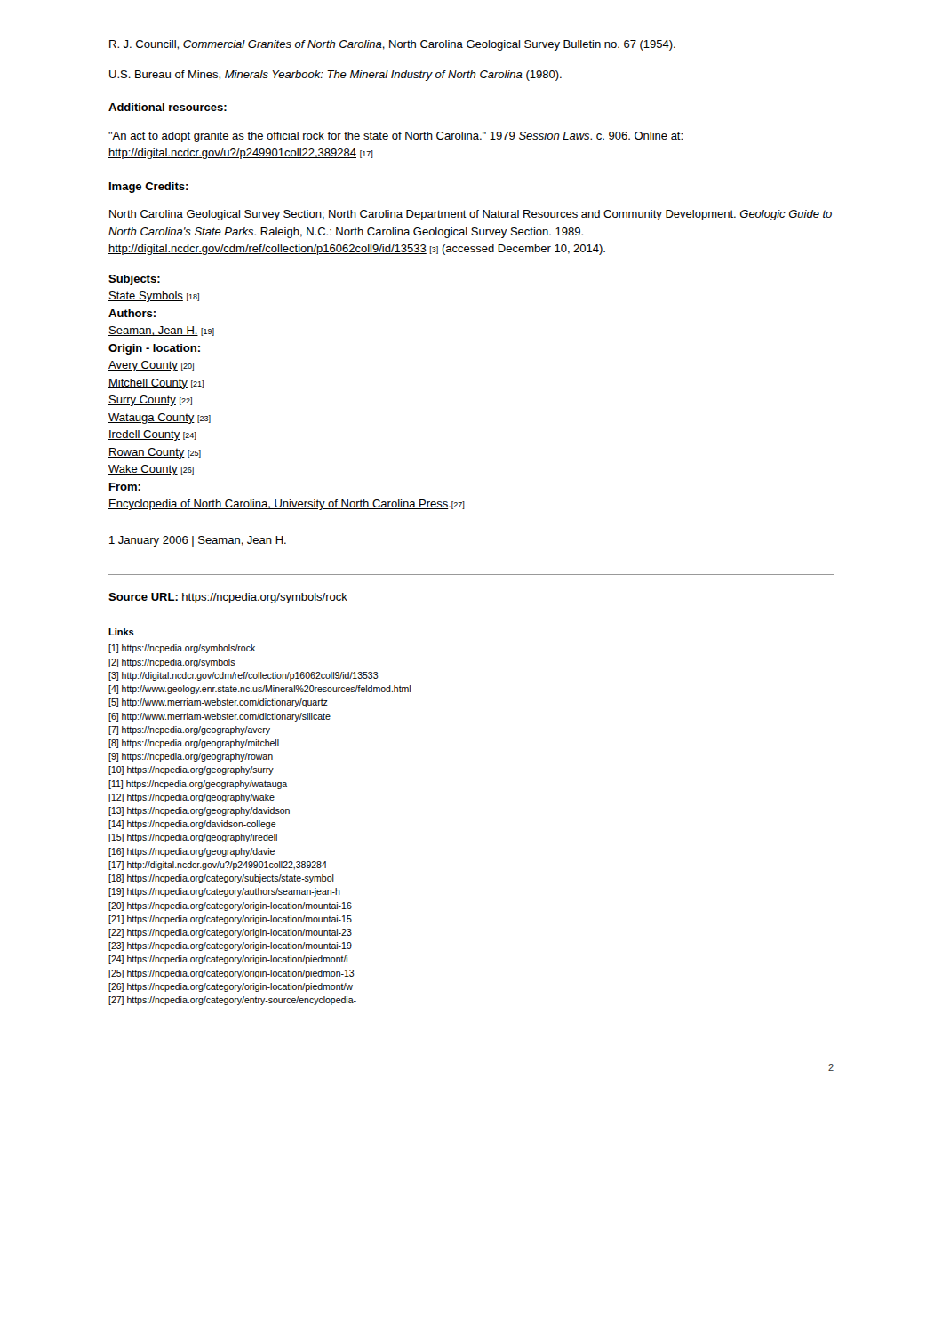R. J. Councill, Commercial Granites of North Carolina, North Carolina Geological Survey Bulletin no. 67 (1954).
U.S. Bureau of Mines, Minerals Yearbook: The Mineral Industry of North Carolina (1980).
Additional resources:
"An act to adopt granite as the official rock for the state of North Carolina." 1979 Session Laws. c. 906. Online at:
http://digital.ncdcr.gov/u?/p249901coll22,389284 [17]
Image Credits:
North Carolina Geological Survey Section; North Carolina Department of Natural Resources and Community Development. Geologic Guide to North Carolina's State Parks. Raleigh, N.C.: North Carolina Geological Survey Section. 1989. http://digital.ncdcr.gov/cdm/ref/collection/p16062coll9/id/13533 [3] (accessed December 10, 2014).
Subjects:
State Symbols [18]
Authors:
Seaman, Jean H. [19]
Origin - location:
Avery County [20]
Mitchell County [21]
Surry County [22]
Watauga County [23]
Iredell County [24]
Rowan County [25]
Wake County [26]
From:
Encyclopedia of North Carolina, University of North Carolina Press.[27]
1 January 2006 | Seaman, Jean H.
Source URL: https://ncpedia.org/symbols/rock
Links
[1] https://ncpedia.org/symbols/rock
[2] https://ncpedia.org/symbols
[3] http://digital.ncdcr.gov/cdm/ref/collection/p16062coll9/id/13533
[4] http://www.geology.enr.state.nc.us/Mineral%20resources/feldmod.html
[5] http://www.merriam-webster.com/dictionary/quartz
[6] http://www.merriam-webster.com/dictionary/silicate
[7] https://ncpedia.org/geography/avery
[8] https://ncpedia.org/geography/mitchell
[9] https://ncpedia.org/geography/rowan
[10] https://ncpedia.org/geography/surry
[11] https://ncpedia.org/geography/watauga
[12] https://ncpedia.org/geography/wake
[13] https://ncpedia.org/geography/davidson
[14] https://ncpedia.org/davidson-college
[15] https://ncpedia.org/geography/iredell
[16] https://ncpedia.org/geography/davie
[17] http://digital.ncdcr.gov/u?/p249901coll22,389284
[18] https://ncpedia.org/category/subjects/state-symbol
[19] https://ncpedia.org/category/authors/seaman-jean-h
[20] https://ncpedia.org/category/origin-location/mountai-16
[21] https://ncpedia.org/category/origin-location/mountai-15
[22] https://ncpedia.org/category/origin-location/mountai-23
[23] https://ncpedia.org/category/origin-location/mountai-19
[24] https://ncpedia.org/category/origin-location/piedmont/i
[25] https://ncpedia.org/category/origin-location/piedmon-13
[26] https://ncpedia.org/category/origin-location/piedmont/w
[27] https://ncpedia.org/category/entry-source/encyclopedia-
2